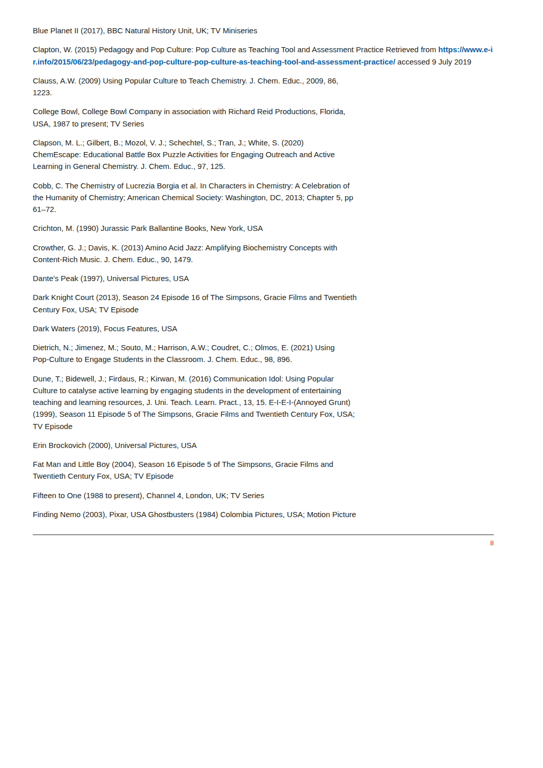Blue Planet II (2017), BBC Natural History Unit, UK; TV Miniseries
Clapton, W. (2015) Pedagogy and Pop Culture: Pop Culture as Teaching Tool and Assessment Practice Retrieved from https://www.e-ir.info/2015/06/23/pedagogy-and-pop-culture-pop-culture-as-teaching-tool-and-assessment-practice/ accessed 9 July 2019
Clauss, A.W. (2009) Using Popular Culture to Teach Chemistry. J. Chem. Educ., 2009, 86,
1223.
College Bowl, College Bowl Company in association with Richard Reid Productions, Florida,
USA, 1987 to present; TV Series
Clapson, M. L.; Gilbert, B.; Mozol, V. J.; Schechtel, S.; Tran, J.; White, S. (2020)
ChemEscape: Educational Battle Box Puzzle Activities for Engaging Outreach and Active
Learning in General Chemistry. J. Chem. Educ., 97, 125.
Cobb, C. The Chemistry of Lucrezia Borgia et al. In Characters in Chemistry: A Celebration of
the Humanity of Chemistry; American Chemical Society: Washington, DC, 2013; Chapter 5, pp
61–72.
Crichton, M. (1990) Jurassic Park Ballantine Books, New York, USA
Crowther, G. J.; Davis, K. (2013) Amino Acid Jazz: Amplifying Biochemistry Concepts with
Content-Rich Music. J. Chem. Educ., 90, 1479.
Dante's Peak (1997), Universal Pictures, USA
Dark Knight Court (2013), Season 24 Episode 16 of The Simpsons, Gracie Films and Twentieth
Century Fox, USA; TV Episode
Dark Waters (2019), Focus Features, USA
Dietrich, N.; Jimenez, M.; Souto, M.; Harrison, A.W.; Coudret, C.; Olmos, E. (2021) Using
Pop-Culture to Engage Students in the Classroom. J. Chem. Educ., 98, 896.
Dune, T.; Bidewell, J.; Firdaus, R.; Kirwan, M. (2016) Communication Idol: Using Popular
Culture to catalyse active learning by engaging students in the development of entertaining
teaching and learning resources, J. Uni. Teach. Learn. Pract., 13, 15. E-I-E-I-(Annoyed Grunt)
(1999), Season 11 Episode 5 of The Simpsons, Gracie Films and Twentieth Century Fox, USA;
TV Episode
Erin Brockovich (2000), Universal Pictures, USA
Fat Man and Little Boy (2004), Season 16 Episode 5 of The Simpsons, Gracie Films and
Twentieth Century Fox, USA; TV Episode
Fifteen to One (1988 to present), Channel 4, London, UK; TV Series
Finding Nemo (2003), Pixar, USA Ghostbusters (1984) Colombia Pictures, USA; Motion Picture
8